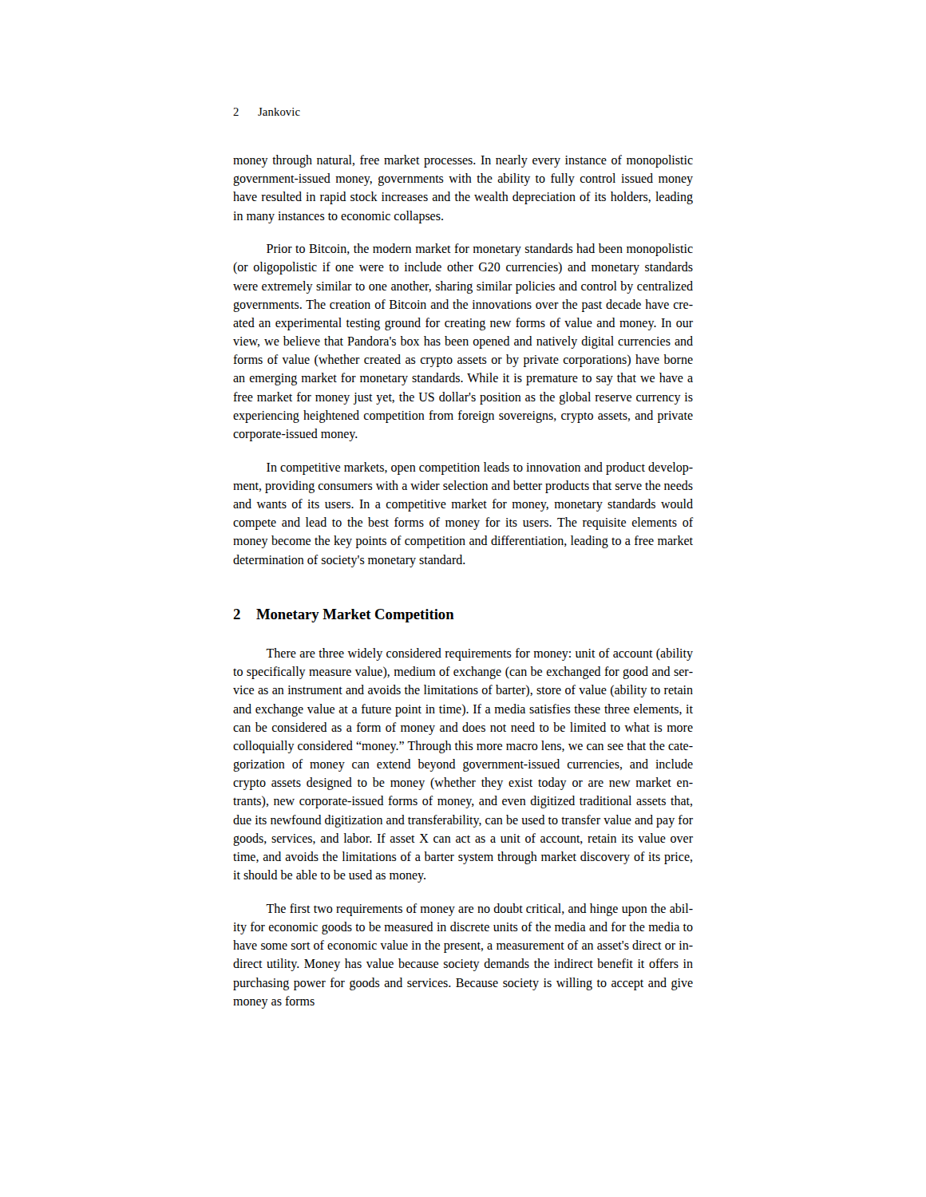2 Jankovic
money through natural, free market processes. In nearly every instance of monopolistic government-issued money, governments with the ability to fully control issued money have resulted in rapid stock increases and the wealth depreciation of its holders, leading in many instances to economic collapses.
Prior to Bitcoin, the modern market for monetary standards had been monopolistic (or oligopolistic if one were to include other G20 currencies) and monetary standards were extremely similar to one another, sharing similar policies and control by centralized governments. The creation of Bitcoin and the innovations over the past decade have created an experimental testing ground for creating new forms of value and money. In our view, we believe that Pandora's box has been opened and natively digital currencies and forms of value (whether created as crypto assets or by private corporations) have borne an emerging market for monetary standards. While it is premature to say that we have a free market for money just yet, the US dollar's position as the global reserve currency is experiencing heightened competition from foreign sovereigns, crypto assets, and private corporate-issued money.
In competitive markets, open competition leads to innovation and product development, providing consumers with a wider selection and better products that serve the needs and wants of its users. In a competitive market for money, monetary standards would compete and lead to the best forms of money for its users. The requisite elements of money become the key points of competition and differentiation, leading to a free market determination of society's monetary standard.
2 Monetary Market Competition
There are three widely considered requirements for money: unit of account (ability to specifically measure value), medium of exchange (can be exchanged for good and service as an instrument and avoids the limitations of barter), store of value (ability to retain and exchange value at a future point in time). If a media satisfies these three elements, it can be considered as a form of money and does not need to be limited to what is more colloquially considered “money.” Through this more macro lens, we can see that the categorization of money can extend beyond government-issued currencies, and include crypto assets designed to be money (whether they exist today or are new market entrants), new corporate-issued forms of money, and even digitized traditional assets that, due its newfound digitization and transferability, can be used to transfer value and pay for goods, services, and labor. If asset X can act as a unit of account, retain its value over time, and avoids the limitations of a barter system through market discovery of its price, it should be able to be used as money.
The first two requirements of money are no doubt critical, and hinge upon the ability for economic goods to be measured in discrete units of the media and for the media to have some sort of economic value in the present, a measurement of an asset's direct or indirect utility. Money has value because society demands the indirect benefit it offers in purchasing power for goods and services. Because society is willing to accept and give money as forms